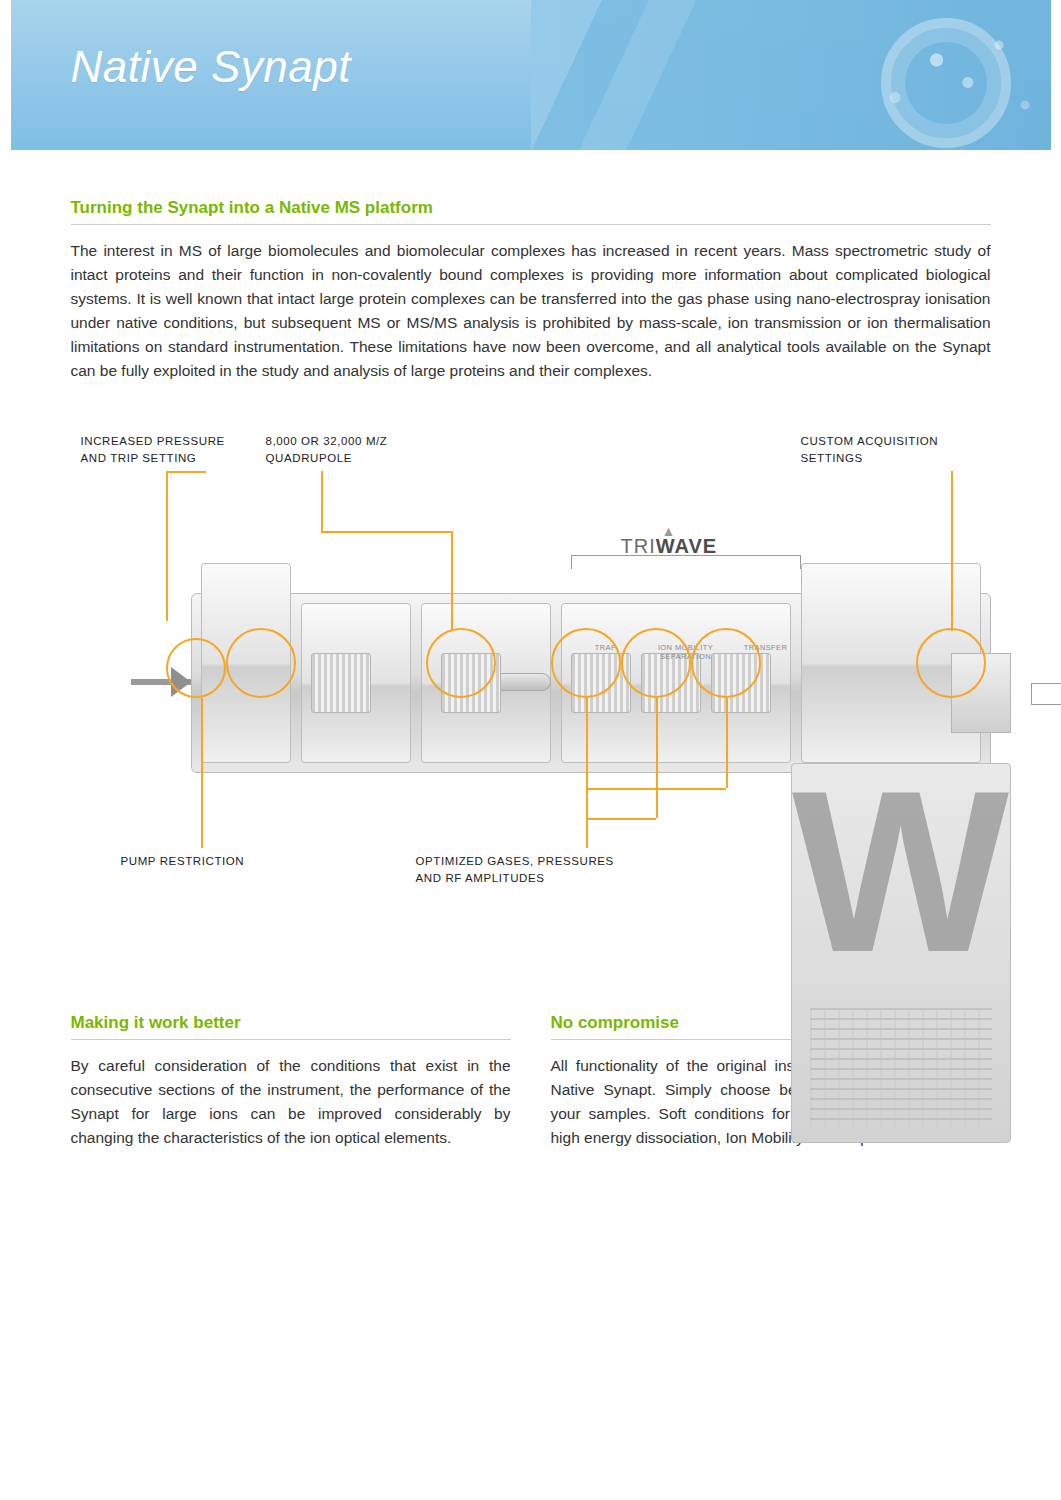Native Synapt
Turning the Synapt into a Native MS platform
The interest in MS of large biomolecules and biomolecular complexes has increased in recent years. Mass spectrometric study of intact proteins and their function in non-covalently bound complexes is providing more information about complicated biological systems. It is well known that intact large protein complexes can be transferred into the gas phase using nano-electrospray ionisation under native conditions, but subsequent MS or MS/MS analysis is prohibited by mass-scale, ion transmission or ion thermalisation limitations on standard instrumentation. These limitations have now been overcome, and all analytical tools available on the Synapt can be fully exploited in the study and analysis of large proteins and their complexes.
Increased pressure
and trip setting
8,000 or 32,000 m/z
quadrupole
Custom acquisition
settings
Pump restriction
Optimized gases, pressures
and RF amplitudes
▲TRIWAVE
Trap Ion mobility
separation Transfer
W
Making it work better
By careful consideration of the conditions that exist in the consecutive sections of the instrument, the performance of the Synapt for large ions can be improved considerably by changing the characteristics of the ion optical elements.
No compromise
All functionality of the original instrument is available on the Native Synapt. Simply choose between modes and analyze your samples. Soft conditions for preservation of complexes, high energy dissociation, Ion Mobility - it’s all possible.